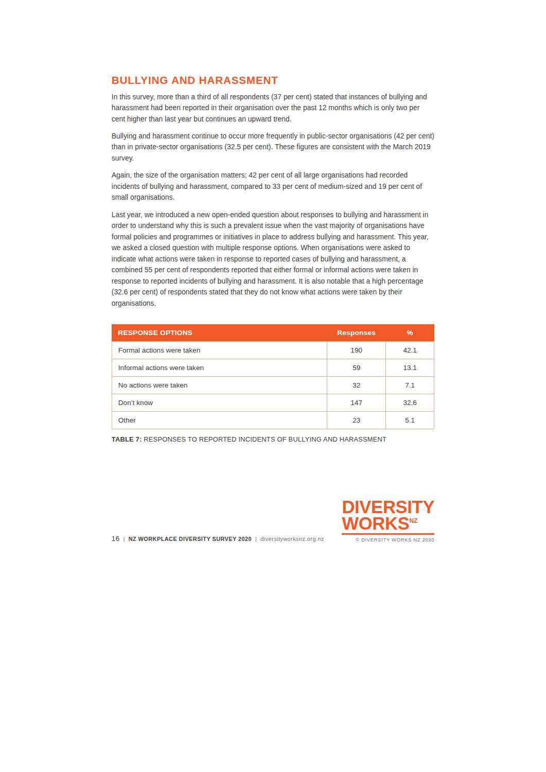Bullying and Harassment
In this survey, more than a third of all respondents (37 per cent) stated that instances of bullying and harassment had been reported in their organisation over the past 12 months which is only two per cent higher than last year but continues an upward trend.
Bullying and harassment continue to occur more frequently in public-sector organisations (42 per cent) than in private-sector organisations (32.5 per cent). These figures are consistent with the March 2019 survey.
Again, the size of the organisation matters; 42 per cent of all large organisations had recorded incidents of bullying and harassment, compared to 33 per cent of medium-sized and 19 per cent of small organisations.
Last year, we introduced a new open-ended question about responses to bullying and harassment in order to understand why this is such a prevalent issue when the vast majority of organisations have formal policies and programmes or initiatives in place to address bullying and harassment. This year, we asked a closed question with multiple response options. When organisations were asked to indicate what actions were taken in response to reported cases of bullying and harassment, a combined 55 per cent of respondents reported that either formal or informal actions were taken in response to reported incidents of bullying and harassment. It is also notable that a high percentage (32.6 per cent) of respondents stated that they do not know what actions were taken by their organisations.
| RESPONSE OPTIONS | Responses | % |
| --- | --- | --- |
| Formal actions were taken | 190 | 42.1 |
| Informal actions were taken | 59 | 13.1 |
| No actions were taken | 32 | 7.1 |
| Don’t know | 147 | 32.6 |
| Other | 23 | 5.1 |
TABLE 7: RESPONSES TO REPORTED INCIDENTS OF BULLYING AND HARASSMENT
16 | NZ WORKPLACE DIVERSITY SURVEY 2020 | diversityworksnz.org.nz
DIVERSITY
WORKSNZ
© DIVERSITY WORKS NZ 2020